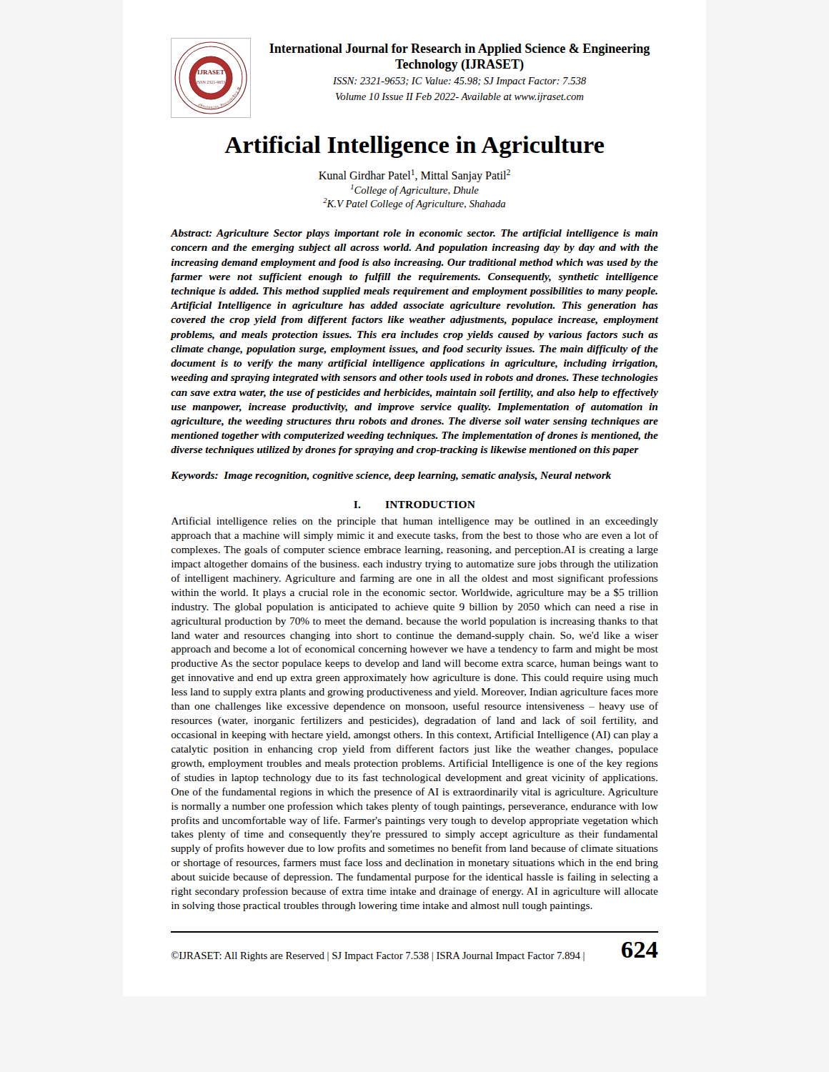IJRASET ISSN 2321-9653 International Journal for Research in Applied Science & Engineering Technology
International Journal for Research in Applied Science & Engineering Technology (IJRASET)
ISSN: 2321-9653; IC Value: 45.98; SJ Impact Factor: 7.538
Volume 10 Issue II Feb 2022- Available at www.ijraset.com
Artificial Intelligence in Agriculture
Kunal Girdhar Patel1, Mittal Sanjay Patil2
1College of Agriculture, Dhule
2K.V Patel College of Agriculture, Shahada
Abstract: Agriculture Sector plays important role in economic sector. The artificial intelligence is main concern and the emerging subject all across world. And population increasing day by day and with the increasing demand employment and food is also increasing. Our traditional method which was used by the farmer were not sufficient enough to fulfill the requirements. Consequently, synthetic intelligence technique is added. This method supplied meals requirement and employment possibilities to many people. Artificial Intelligence in agriculture has added associate agriculture revolution. This generation has covered the crop yield from different factors like weather adjustments, populace increase, employment problems, and meals protection issues. This era includes crop yields caused by various factors such as climate change, population surge, employment issues, and food security issues. The main difficulty of the document is to verify the many artificial intelligence applications in agriculture, including irrigation, weeding and spraying integrated with sensors and other tools used in robots and drones. These technologies can save extra water, the use of pesticides and herbicides, maintain soil fertility, and also help to effectively use manpower, increase productivity, and improve service quality. Implementation of automation in agriculture, the weeding structures thru robots and drones. The diverse soil water sensing techniques are mentioned together with computerized weeding techniques. The implementation of drones is mentioned, the diverse techniques utilized by drones for spraying and crop-tracking is likewise mentioned on this paper
Keywords: Image recognition, cognitive science, deep learning, sematic analysis, Neural network
I. INTRODUCTION
Artificial intelligence relies on the principle that human intelligence may be outlined in an exceedingly approach that a machine will simply mimic it and execute tasks, from the best to those who are even a lot of complexes. The goals of computer science embrace learning, reasoning, and perception.AI is creating a large impact altogether domains of the business. each industry trying to automatize sure jobs through the utilization of intelligent machinery. Agriculture and farming are one in all the oldest and most significant professions within the world. It plays a crucial role in the economic sector. Worldwide, agriculture may be a $5 trillion industry. The global population is anticipated to achieve quite 9 billion by 2050 which can need a rise in agricultural production by 70% to meet the demand. because the world population is increasing thanks to that land water and resources changing into short to continue the demand-supply chain. So, we'd like a wiser approach and become a lot of economical concerning however we have a tendency to farm and might be most productive As the sector populace keeps to develop and land will become extra scarce, human beings want to get innovative and end up extra green approximately how agriculture is done. This could require using much less land to supply extra plants and growing productiveness and yield. Moreover, Indian agriculture faces more than one challenges like excessive dependence on monsoon, useful resource intensiveness – heavy use of resources (water, inorganic fertilizers and pesticides), degradation of land and lack of soil fertility, and occasional in keeping with hectare yield, amongst others. In this context, Artificial Intelligence (AI) can play a catalytic position in enhancing crop yield from different factors just like the weather changes, populace growth, employment troubles and meals protection problems. Artificial Intelligence is one of the key regions of studies in laptop technology due to its fast technological development and great vicinity of applications. One of the fundamental regions in which the presence of AI is extraordinarily vital is agriculture. Agriculture is normally a number one profession which takes plenty of tough paintings, perseverance, endurance with low profits and uncomfortable way of life. Farmer's paintings very tough to develop appropriate vegetation which takes plenty of time and consequently they're pressured to simply accept agriculture as their fundamental supply of profits however due to low profits and sometimes no benefit from land because of climate situations or shortage of resources, farmers must face loss and declination in monetary situations which in the end bring about suicide because of depression. The fundamental purpose for the identical hassle is failing in selecting a right secondary profession because of extra time intake and drainage of energy. AI in agriculture will allocate in solving those practical troubles through lowering time intake and almost null tough paintings.
©IJRASET: All Rights are Reserved | SJ Impact Factor 7.538 | ISRA Journal Impact Factor 7.894 |
624